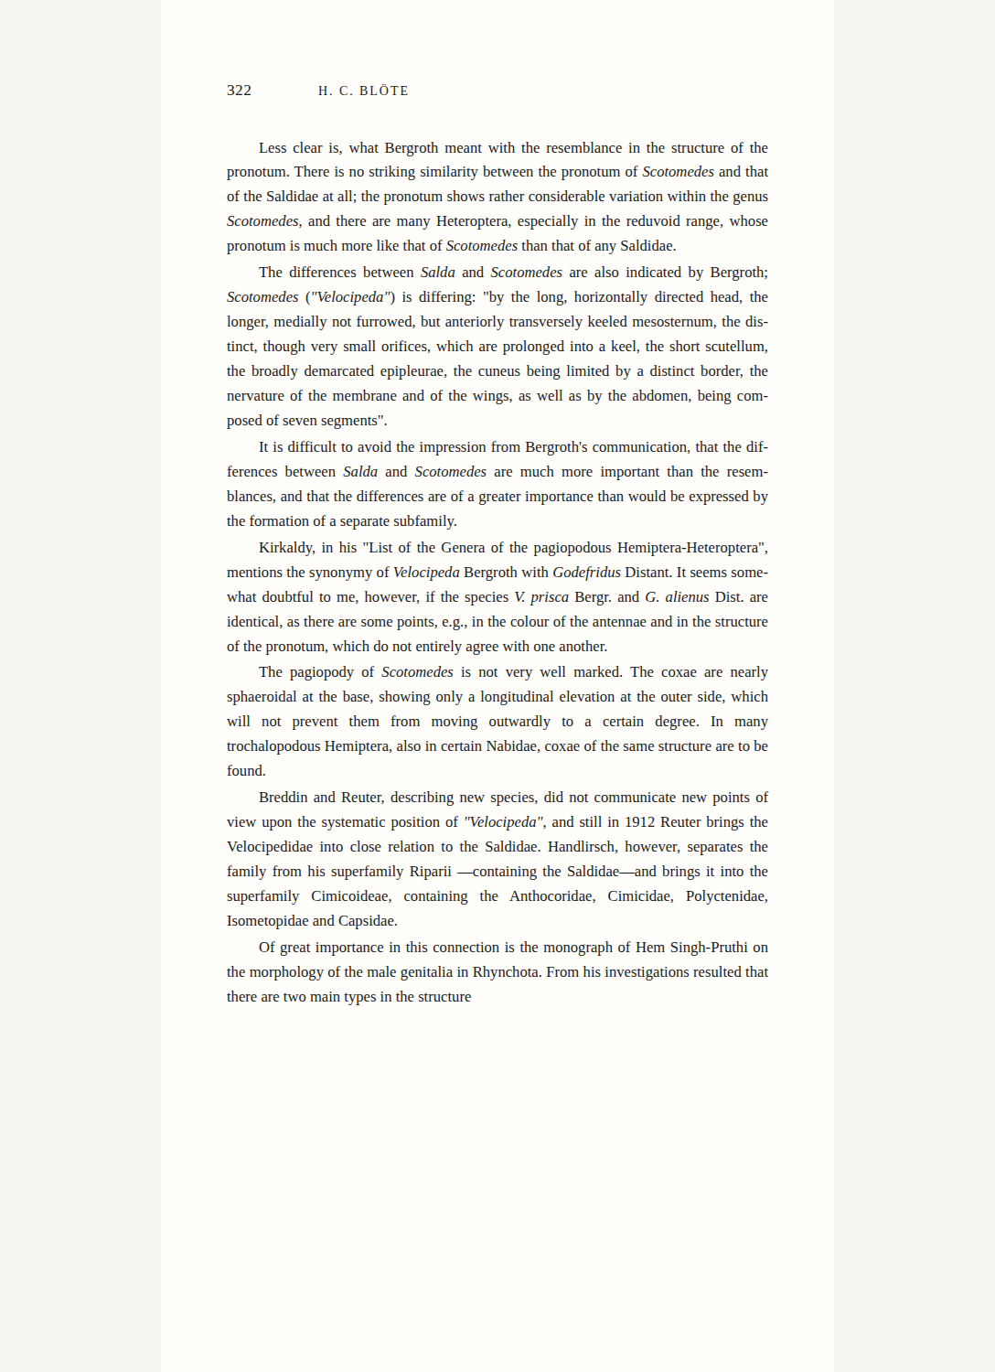322 H. C. Blöte
Less clear is, what Bergroth meant with the resemblance in the structure of the pronotum. There is no striking similarity between the pronotum of Scotomedes and that of the Saldidae at all; the pronotum shows rather considerable variation within the genus Scotomedes, and there are many Heteroptera, especially in the reduvoid range, whose pronotum is much more like that of Scotomedes than that of any Saldidae.
The differences between Salda and Scotomedes are also indicated by Bergroth; Scotomedes ("Velocipeda") is differing: "by the long, horizontally directed head, the longer, medially not furrowed, but anteriorly transversely keeled mesosternum, the distinct, though very small orifices, which are prolonged into a keel, the short scutellum, the broadly demarcated epipleurae, the cuneus being limited by a distinct border, the nervature of the membrane and of the wings, as well as by the abdomen, being composed of seven segments".
It is difficult to avoid the impression from Bergroth's communication, that the differences between Salda and Scotomedes are much more important than the resemblances, and that the differences are of a greater importance than would be expressed by the formation of a separate subfamily.
Kirkaldy, in his "List of the Genera of the pagiopodous Hemiptera-Heteroptera", mentions the synonymy of Velocipeda Bergroth with Godefridus Distant. It seems somewhat doubtful to me, however, if the species V. prisca Bergr. and G. alienus Dist. are identical, as there are some points, e.g., in the colour of the antennae and in the structure of the pronotum, which do not entirely agree with one another.
The pagiopody of Scotomedes is not very well marked. The coxae are nearly sphaeroidal at the base, showing only a longitudinal elevation at the outer side, which will not prevent them from moving outwardly to a certain degree. In many trochalopodous Hemiptera, also in certain Nabidae, coxae of the same structure are to be found.
Breddin and Reuter, describing new species, did not communicate new points of view upon the systematic position of "Velocipeda", and still in 1912 Reuter brings the Velocipedidae into close relation to the Saldidae. Handlirsch, however, separates the family from his superfamily Riparii —containing the Saldidae—and brings it into the superfamily Cimicoideae, containing the Anthocoridae, Cimicidae, Polyctenidae, Isometopidae and Capsidae.
Of great importance in this connection is the monograph of Hem Singh-Pruthi on the morphology of the male genitalia in Rhynchota. From his investigations resulted that there are two main types in the structure